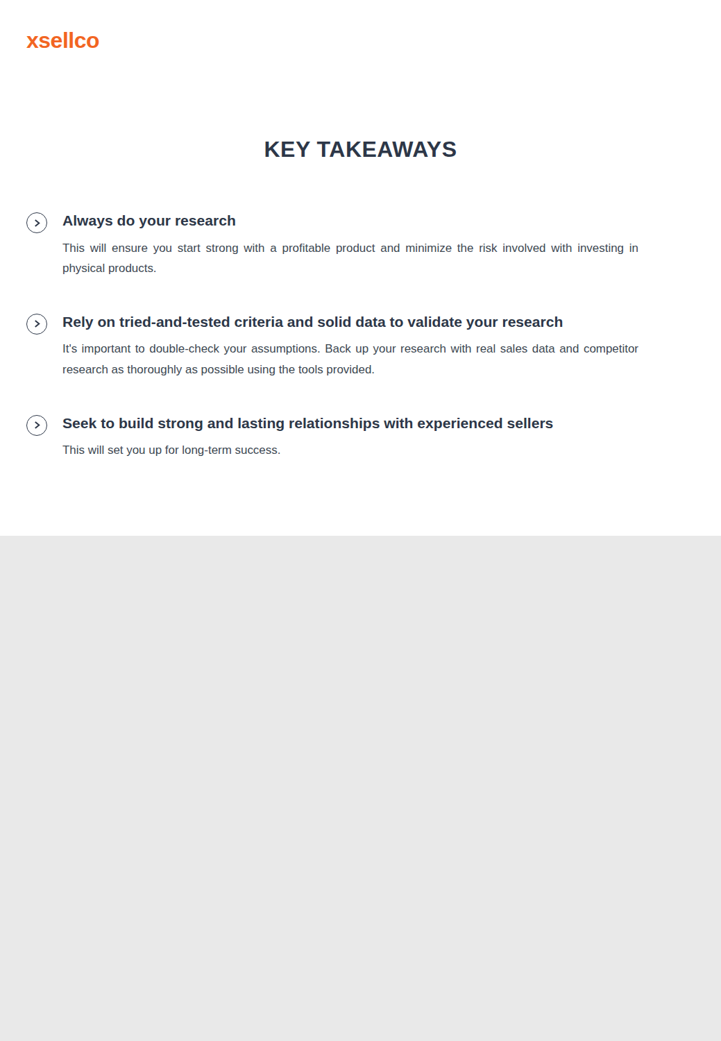xsellco
KEY TAKEAWAYS
Always do your research
This will ensure you start strong with a profitable product and minimize the risk involved with investing in physical products.
Rely on tried-and-tested criteria and solid data to validate your research
It's important to double-check your assumptions. Back up your research with real sales data and competitor research as thoroughly as possible using the tools provided.
Seek to build strong and lasting relationships with experienced sellers
This will set you up for long-term success.